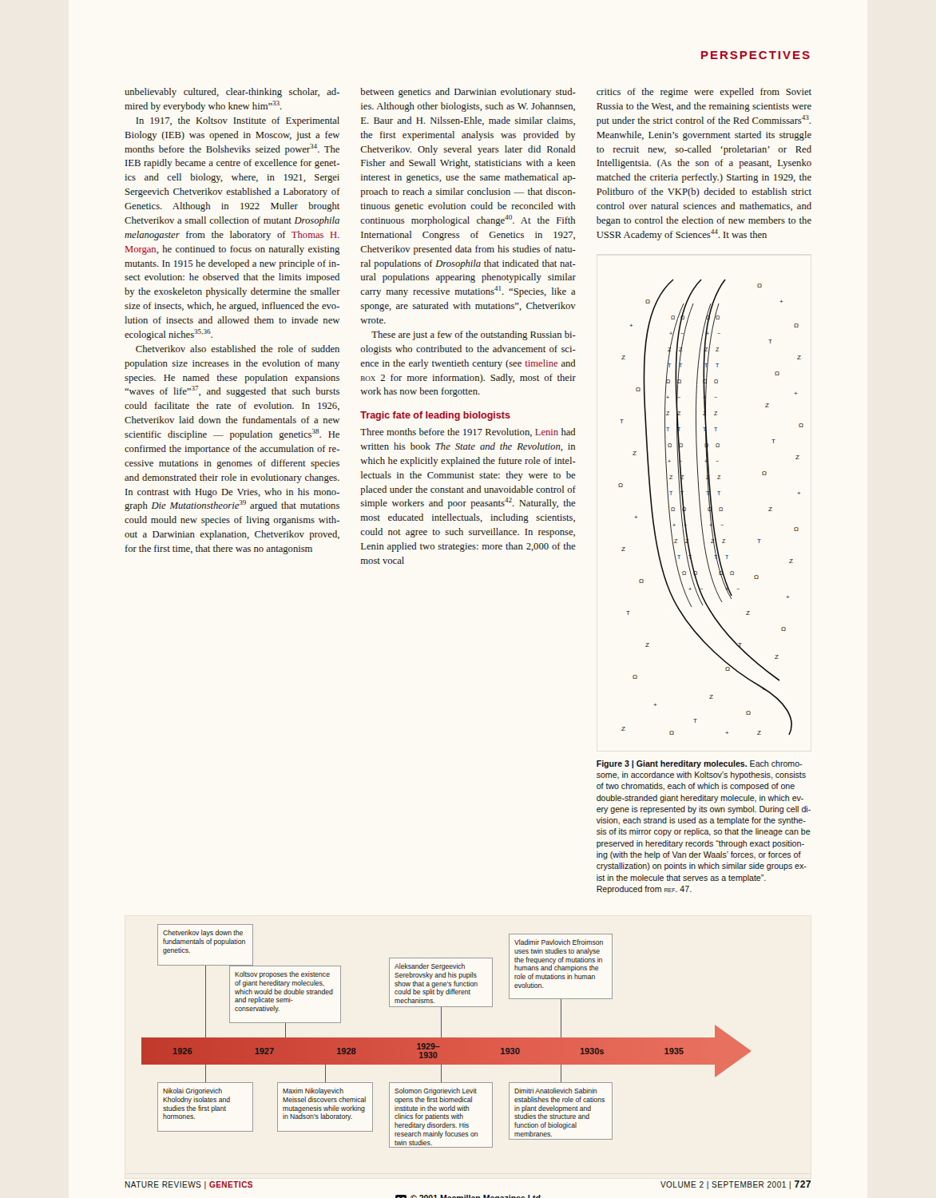PERSPECTIVES
unbelievably cultured, clear-thinking scholar, admired by everybody who knew him”33.
In 1917, the Koltsov Institute of Experimental Biology (IEB) was opened in Moscow, just a few months before the Bolsheviks seized power34. The IEB rapidly became a centre of excellence for genetics and cell biology, where, in 1921, Sergei Sergeevich Chetverikov established a Laboratory of Genetics. Although in 1922 Muller brought Chetverikov a small collection of mutant Drosophila melanogaster from the laboratory of Thomas H. Morgan, he continued to focus on naturally existing mutants. In 1915 he developed a new principle of insect evolution: he observed that the limits imposed by the exoskeleton physically determine the smaller size of insects, which, he argued, influenced the evolution of insects and allowed them to invade new ecological niches35,36.
Chetverikov also established the role of sudden population size increases in the evolution of many species. He named these population expansions “waves of life”37, and suggested that such bursts could facilitate the rate of evolution. In 1926, Chetverikov laid down the fundamentals of a new scientific discipline — population genetics38. He confirmed the importance of the accumulation of recessive mutations in genomes of different species and demonstrated their role in evolutionary changes. In contrast with Hugo De Vries, who in his monograph Die Mutationstheorie39 argued that mutations could mould new species of living organisms without a Darwinian explanation, Chetverikov proved, for the first time, that there was no antagonism
between genetics and Darwinian evolutionary studies. Although other biologists, such as W. Johannsen, E. Baur and H. Nilssen-Ehle, made similar claims, the first experimental analysis was provided by Chetverikov. Only several years later did Ronald Fisher and Sewall Wright, statisticians with a keen interest in genetics, use the same mathematical approach to reach a similar conclusion — that discontinuous genetic evolution could be reconciled with continuous morphological change40. At the Fifth International Congress of Genetics in 1927, Chetverikov presented data from his studies of natural populations of Drosophila that indicated that natural populations appearing phenotypically similar carry many recessive mutations41. “Species, like a sponge, are saturated with mutations”, Chetverikov wrote.
These are just a few of the outstanding Russian biologists who contributed to the advancement of science in the early twentieth century (see timeline and box 2 for more information). Sadly, most of their work has now been forgotten.
Tragic fate of leading biologists
Three months before the 1917 Revolution, Lenin had written his book The State and the Revolution, in which he explicitly explained the future role of intellectuals in the Communist state: they were to be placed under the constant and unavoidable control of simple workers and poor peasants42. Naturally, the most educated intellectuals, including scientists, could not agree to such surveillance. In response, Lenin applied two strategies: more than 2,000 of the most vocal
critics of the regime were expelled from Soviet Russia to the West, and the remaining scientists were put under the strict control of the Red Commissars43. Meanwhile, Lenin’s government started its struggle to recruit new, so-called ‘proletarian’ or Red Intelligentsia. (As the son of a peasant, Lysenko matched the criteria perfectly.) Starting in 1929, the Politburo of the VKP(b) decided to establish strict control over natural sciences and mathematics, and began to control the election of new members to the USSR Academy of Sciences44. It was then
ΩΩ ΩΩ +− +− ZZ ZZ TT TT ΩΩ ΩΩ +− +− ZZ ZZ TT TT ΩΩ ΩΩ +− +− ZZ ZZ TT TT ΩΩ ΩΩ +− +− ZZ ZZ TT TT ΩΩ ΩΩ +− +− Ω+ ΩT ZΩ +Z ΩT ZΩ +Z ΩT ZΩ +Z ΩT ZΩ +Z ΩT Ω+ ZΩ TZ Ω+ ZΩ TZ Ω+ ZΩ +Z
Figure 3 | Giant hereditary molecules. Each chromosome, in accordance with Koltsov’s hypothesis, consists of two chromatids, each of which is composed of one double-stranded giant hereditary molecule, in which every gene is represented by its own symbol. During cell division, each strand is used as a template for the synthesis of its mirror copy or replica, so that the lineage can be preserved in hereditary records “through exact positioning (with the help of Van der Waals’ forces, or forces of crystallization) on points in which similar side groups exist in the molecule that serves as a template”. Reproduced from ref. 47.
Chetverikov lays down the fundamentals of population genetics.
Koltsov proposes the existence of giant hereditary molecules, which would be double stranded and replicate semi-conservatively.
Aleksander Sergeevich Serebrovsky and his pupils show that a gene’s function could be split by different mechanisms.
Vladimir Pavlovich Efroimson uses twin studies to analyse the frequency of mutations in humans and champions the role of mutations in human evolution.
1926 1927 1928 1929–
1930 1930 1930s 1935
Nikolai Grigorievich Kholodny isolates and studies the first plant hormones.
Maxim Nikolayevich Meissel discovers chemical mutagenesis while working in Nadson’s laboratory.
Solomon Grigorievich Levit opens the first biomedical institute in the world with clinics for patients with hereditary disorders. His research mainly focuses on twin studies.
Dimitri Anatolievich Sabinin establishes the role of cations in plant development and studies the structure and function of biological membranes.
NATURE REVIEWS | GENETICS
VOLUME 2 | SEPTEMBER 2001 | 727
M© 2001 Macmillan Magazines Ltd